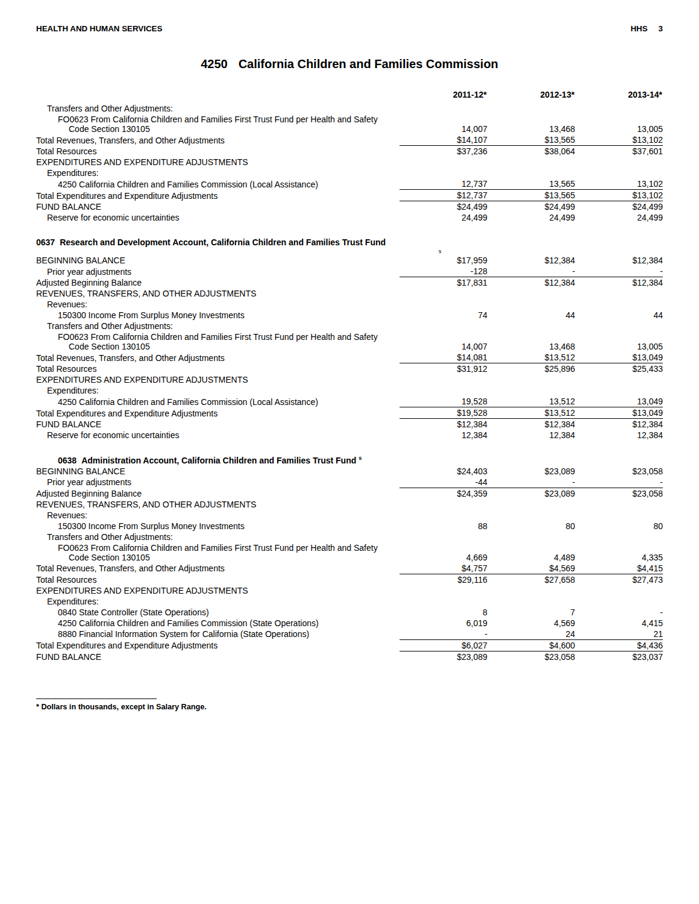HEALTH AND HUMAN SERVICES
HHS3
4250 California Children and Families Commission
| | 2011-12* | 2012-13* | 2013-14* |
| --- | --- | --- | --- |
| Transfers and Other Adjustments: | | | |
| FO0623 From California Children and Families First Trust Fund per Health and Safety Code Section 130105 | 14,007 | 13,468 | 13,005 |
| Total Revenues, Transfers, and Other Adjustments | $14,107 | $13,565 | $13,102 |
| Total Resources | $37,236 | $38,064 | $37,601 |
| EXPENDITURES AND EXPENDITURE ADJUSTMENTS | | | |
| Expenditures: | | | |
| 4250 California Children and Families Commission (Local Assistance) | 12,737 | 13,565 | 13,102 |
| Total Expenditures and Expenditure Adjustments | $12,737 | $13,565 | $13,102 |
| FUND BALANCE | $24,499 | $24,499 | $24,499 |
| Reserve for economic uncertainties | 24,499 | 24,499 | 24,499 |
| 0637 Research and Development Account, California Children and Families Trust Fund |
| s |
| BEGINNING BALANCE | $17,959 | $12,384 | $12,384 |
| Prior year adjustments | -128 | - | - |
| Adjusted Beginning Balance | $17,831 | $12,384 | $12,384 |
| REVENUES, TRANSFERS, AND OTHER ADJUSTMENTS | | | |
| Revenues: | | | |
| 150300 Income From Surplus Money Investments | 74 | 44 | 44 |
| Transfers and Other Adjustments: | | | |
| FO0623 From California Children and Families First Trust Fund per Health and Safety Code Section 130105 | 14,007 | 13,468 | 13,005 |
| Total Revenues, Transfers, and Other Adjustments | $14,081 | $13,512 | $13,049 |
| Total Resources | $31,912 | $25,896 | $25,433 |
| EXPENDITURES AND EXPENDITURE ADJUSTMENTS | | | |
| Expenditures: | | | |
| 4250 California Children and Families Commission (Local Assistance) | 19,528 | 13,512 | 13,049 |
| Total Expenditures and Expenditure Adjustments | $19,528 | $13,512 | $13,049 |
| FUND BALANCE | $12,384 | $12,384 | $12,384 |
| Reserve for economic uncertainties | 12,384 | 12,384 | 12,384 |
| 0638 Administration Account, California Children and Families Trust Fund s |
| BEGINNING BALANCE | $24,403 | $23,089 | $23,058 |
| Prior year adjustments | -44 | - | - |
| Adjusted Beginning Balance | $24,359 | $23,089 | $23,058 |
| REVENUES, TRANSFERS, AND OTHER ADJUSTMENTS | | | |
| Revenues: | | | |
| 150300 Income From Surplus Money Investments | 88 | 80 | 80 |
| Transfers and Other Adjustments: | | | |
| FO0623 From California Children and Families First Trust Fund per Health and Safety Code Section 130105 | 4,669 | 4,489 | 4,335 |
| Total Revenues, Transfers, and Other Adjustments | $4,757 | $4,569 | $4,415 |
| Total Resources | $29,116 | $27,658 | $27,473 |
| EXPENDITURES AND EXPENDITURE ADJUSTMENTS | | | |
| Expenditures: | | | |
| 0840 State Controller (State Operations) | 8 | 7 | - |
| 4250 California Children and Families Commission (State Operations) | 6,019 | 4,569 | 4,415 |
| 8880 Financial Information System for California (State Operations) | - | 24 | 21 |
| Total Expenditures and Expenditure Adjustments | $6,027 | $4,600 | $4,436 |
| FUND BALANCE | $23,089 | $23,058 | $23,037 |
* Dollars in thousands, except in Salary Range.